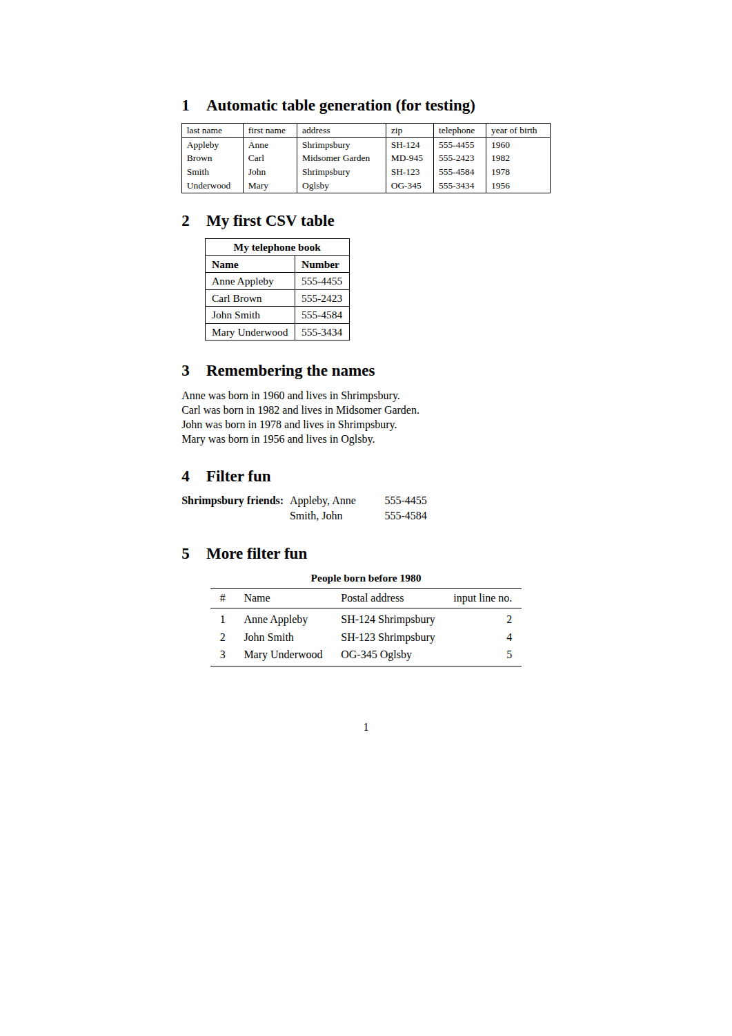1 Automatic table generation (for testing)
| last name | first name | address | zip | telephone | year of birth |
| --- | --- | --- | --- | --- | --- |
| Appleby | Anne | Shrimpsbury | SH-124 | 555-4455 | 1960 |
| Brown | Carl | Midsomer Garden | MD-945 | 555-2423 | 1982 |
| Smith | John | Shrimpsbury | SH-123 | 555-4584 | 1978 |
| Underwood | Mary | Oglsby | OG-345 | 555-3434 | 1956 |
2 My first CSV table
| My telephone book |
| Name | Number |
| Anne Appleby | 555-4455 |
| Carl Brown | 555-2423 |
| John Smith | 555-4584 |
| Mary Underwood | 555-3434 |
3 Remembering the names
Anne was born in 1960 and lives in Shrimpsbury.
Carl was born in 1982 and lives in Midsomer Garden.
John was born in 1978 and lives in Shrimpsbury.
Mary was born in 1956 and lives in Oglsby.
4 Filter fun
| Shrimpsbury friends: | Appleby, Anne | 555-4455 |
| | Smith, John | 555-4584 |
5 More filter fun
People born before 1980
| # | Name | Postal address | input line no. |
| --- | --- | --- | --- |
| 1 | Anne Appleby | SH-124 Shrimpsbury | 2 |
| 2 | John Smith | SH-123 Shrimpsbury | 4 |
| 3 | Mary Underwood | OG-345 Oglsby | 5 |
1